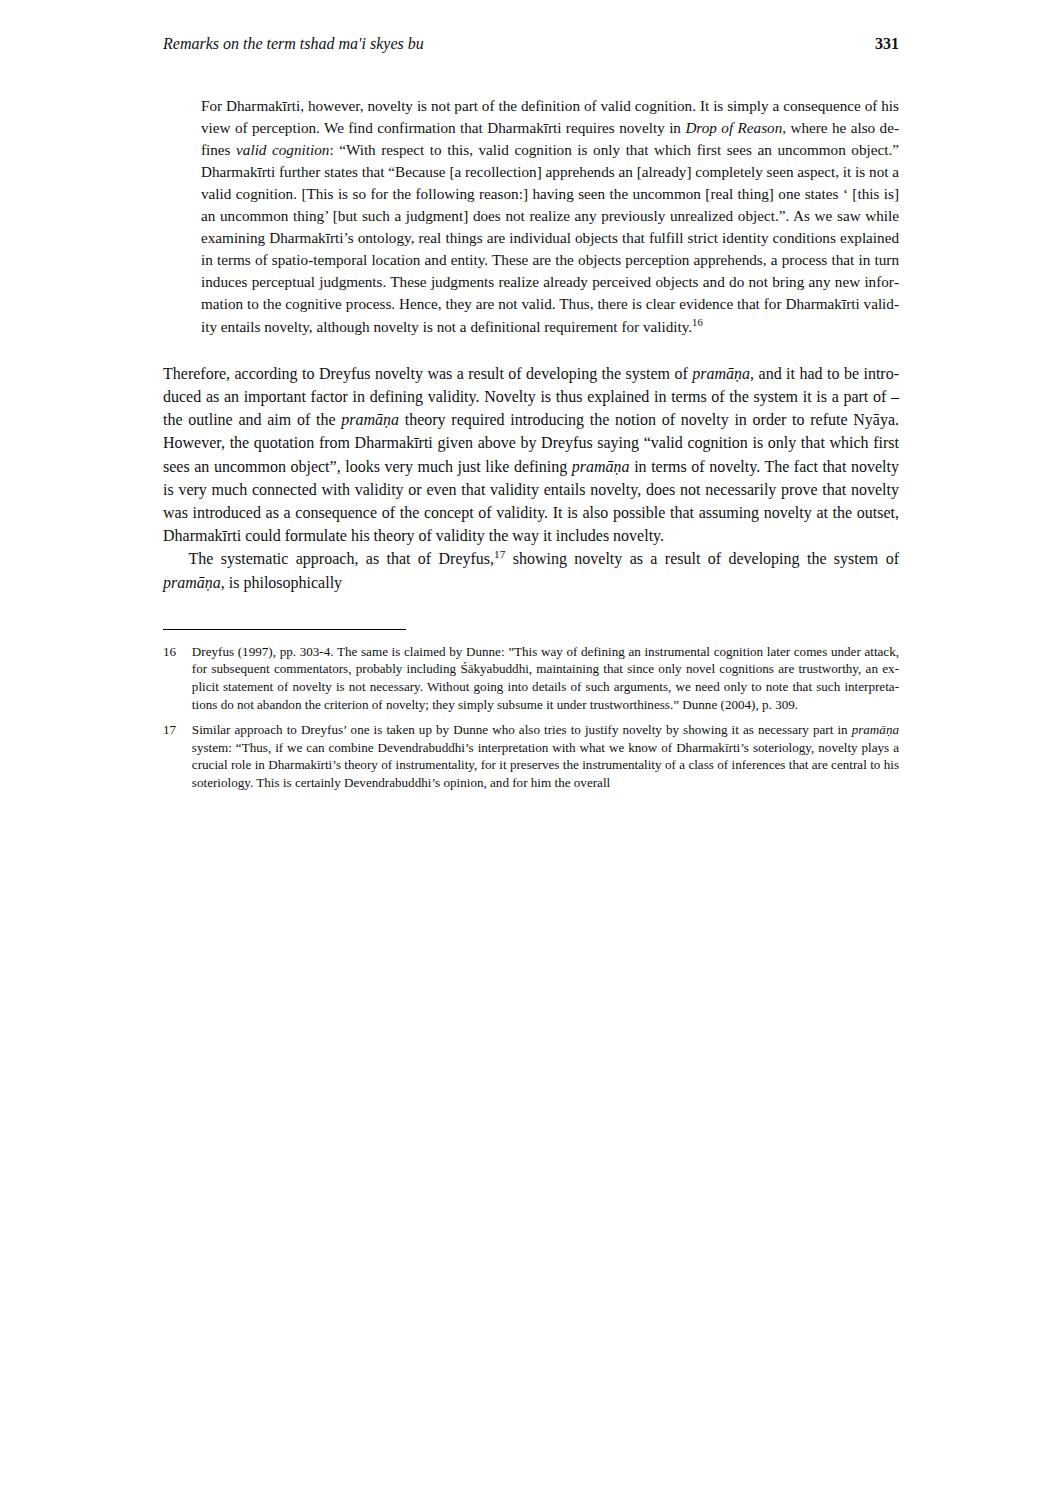Remarks on the term tshad ma'i skyes bu 331
For Dharmakīrti, however, novelty is not part of the definition of valid cognition. It is simply a consequence of his view of perception. We find confirmation that Dharmakīrti requires novelty in Drop of Reason, where he also defines valid cognition: “With respect to this, valid cognition is only that which first sees an uncommon object.” Dharmakīrti further states that “Because [a recollection] apprehends an [already] completely seen aspect, it is not a valid cognition. [This is so for the following reason:] having seen the uncommon [real thing] one states ‘ [this is] an uncommon thing’ [but such a judgment] does not realize any previously unrealized object.”. As we saw while examining Dharmakīrti’s ontology, real things are individual objects that fulfill strict identity conditions explained in terms of spatio-temporal location and entity. These are the objects perception apprehends, a process that in turn induces perceptual judgments. These judgments realize already perceived objects and do not bring any new information to the cognitive process. Hence, they are not valid. Thus, there is clear evidence that for Dharmakīrti validity entails novelty, although novelty is not a definitional requirement for validity.16
Therefore, according to Dreyfus novelty was a result of developing the system of pramāṇa, and it had to be introduced as an important factor in defining validity. Novelty is thus explained in terms of the system it is a part of – the outline and aim of the pramāṇa theory required introducing the notion of novelty in order to refute Nyāya. However, the quotation from Dharmakīrti given above by Dreyfus saying “valid cognition is only that which first sees an uncommon object”, looks very much just like defining pramāṇa in terms of novelty. The fact that novelty is very much connected with validity or even that validity entails novelty, does not necessarily prove that novelty was introduced as a consequence of the concept of validity. It is also possible that assuming novelty at the outset, Dharmakīrti could formulate his theory of validity the way it includes novelty.
The systematic approach, as that of Dreyfus,17 showing novelty as a result of developing the system of pramāṇa, is philosophically
16 Dreyfus (1997), pp. 303-4. The same is claimed by Dunne: ”This way of defining an instrumental cognition later comes under attack, for subsequent commentators, probably including Śākyabuddhi, maintaining that since only novel cognitions are trustworthy, an explicit statement of novelty is not necessary. Without going into details of such arguments, we need only to note that such interpretations do not abandon the criterion of novelty; they simply subsume it under trustworthiness.” Dunne (2004), p. 309.
17 Similar approach to Dreyfus’ one is taken up by Dunne who also tries to justify novelty by showing it as necessary part in pramāṇa system: “Thus, if we can combine Devendrabuddhi’s interpretation with what we know of Dharmakīrti’s soteriology, novelty plays a crucial role in Dharmakīrti’s theory of instrumentality, for it preserves the instrumentality of a class of inferences that are central to his soteriology. This is certainly Devendrabuddhi’s opinion, and for him the overall